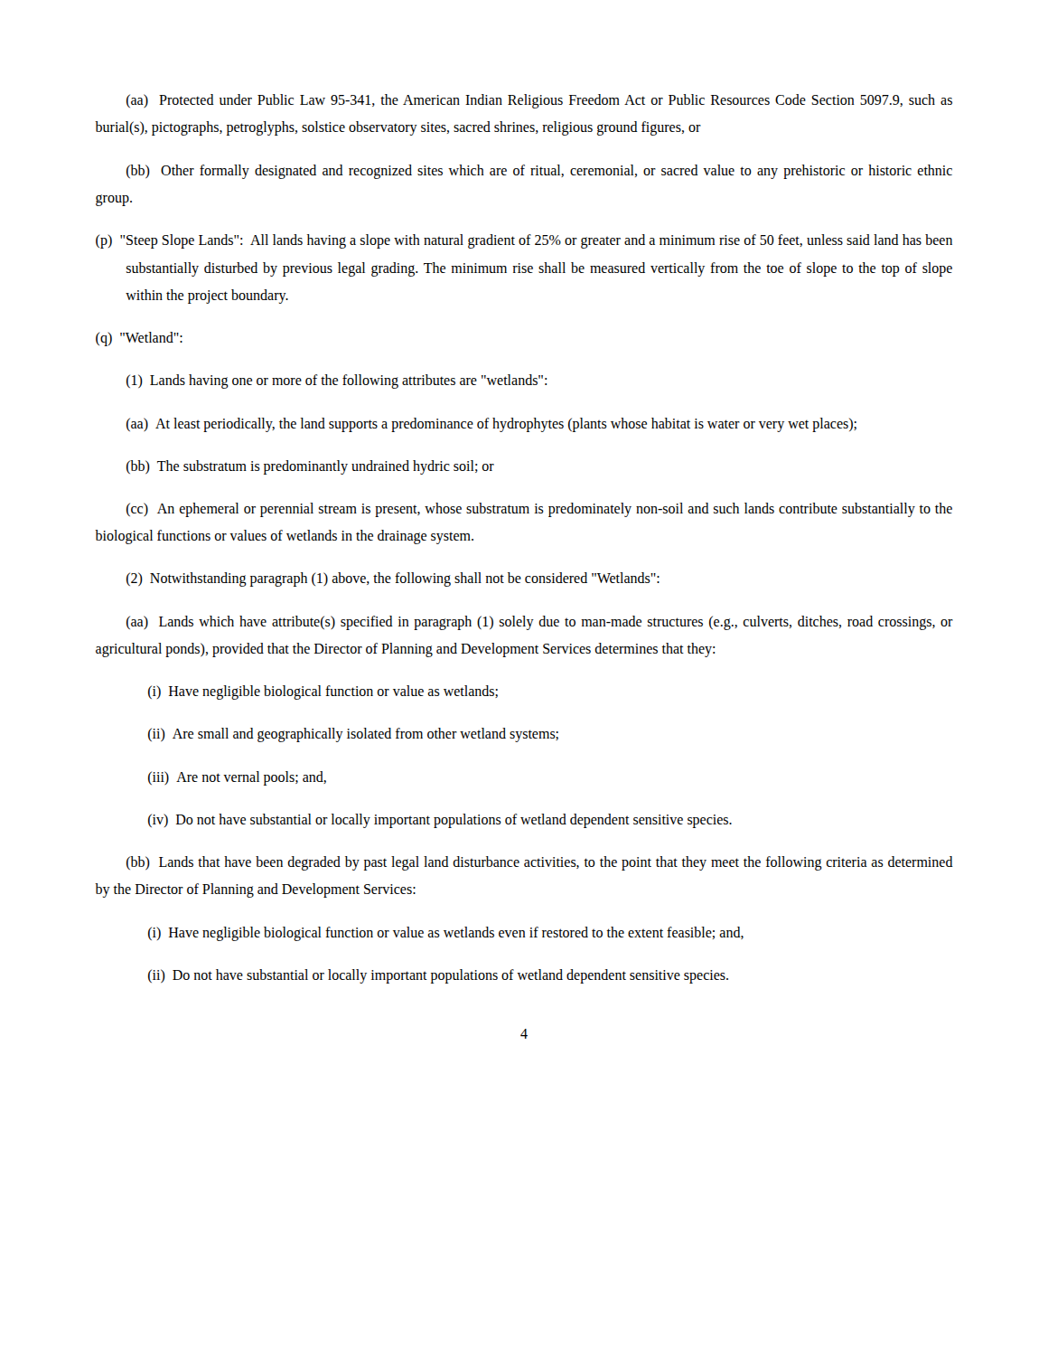(aa) Protected under Public Law 95-341, the American Indian Religious Freedom Act or Public Resources Code Section 5097.9, such as burial(s), pictographs, petroglyphs, solstice observatory sites, sacred shrines, religious ground figures, or
(bb) Other formally designated and recognized sites which are of ritual, ceremonial, or sacred value to any prehistoric or historic ethnic group.
(p) "Steep Slope Lands": All lands having a slope with natural gradient of 25% or greater and a minimum rise of 50 feet, unless said land has been substantially disturbed by previous legal grading. The minimum rise shall be measured vertically from the toe of slope to the top of slope within the project boundary.
(q) "Wetland":
(1) Lands having one or more of the following attributes are "wetlands":
(aa) At least periodically, the land supports a predominance of hydrophytes (plants whose habitat is water or very wet places);
(bb) The substratum is predominantly undrained hydric soil; or
(cc) An ephemeral or perennial stream is present, whose substratum is predominately non-soil and such lands contribute substantially to the biological functions or values of wetlands in the drainage system.
(2) Notwithstanding paragraph (1) above, the following shall not be considered "Wetlands":
(aa) Lands which have attribute(s) specified in paragraph (1) solely due to man-made structures (e.g., culverts, ditches, road crossings, or agricultural ponds), provided that the Director of Planning and Development Services determines that they:
(i) Have negligible biological function or value as wetlands;
(ii) Are small and geographically isolated from other wetland systems;
(iii) Are not vernal pools; and,
(iv) Do not have substantial or locally important populations of wetland dependent sensitive species.
(bb) Lands that have been degraded by past legal land disturbance activities, to the point that they meet the following criteria as determined by the Director of Planning and Development Services:
(i) Have negligible biological function or value as wetlands even if restored to the extent feasible; and,
(ii) Do not have substantial or locally important populations of wetland dependent sensitive species.
4